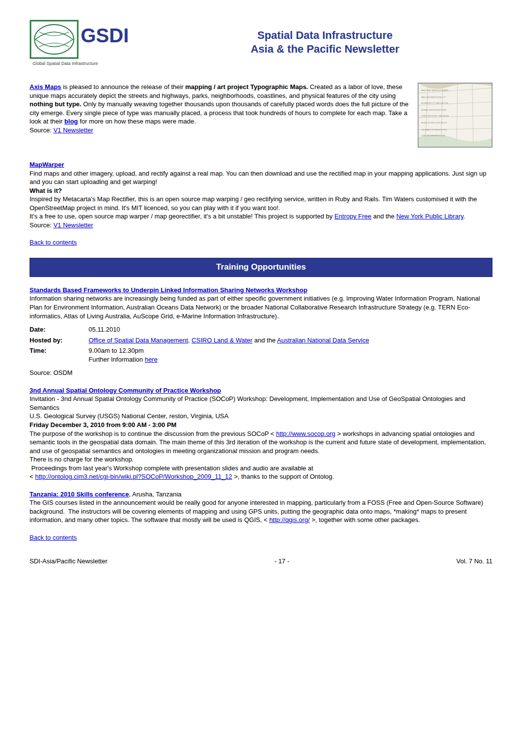GSDI Global Spatial Data Infrastructure
Spatial Data Infrastructure
Asia & the Pacific Newsletter
MAIN STREET AVENUE BOULEVARD PARK LANE HARBOR ROAD CITY NEIGHBORHOOD COASTLINE TYPE HIGHWAY RIVER BRIDGE STREET DOWNTOWN DISTRICT MAP WORDS WOVEN LETTERS FORM THE CITY THOUSANDS OF PLACED WORDS COAST BAY WATERFRONT PIER
Axis Maps is pleased to announce the release of their mapping / art project Typographic Maps. Created as a labor of love, these unique maps accurately depict the streets and highways, parks, neighborhoods, coastlines, and physical features of the city using nothing but type. Only by manually weaving together thousands upon thousands of carefully placed words does the full picture of the city emerge. Every single piece of type was manually placed, a process that took hundreds of hours to complete for each map. Take a look at their blog for more on how these maps were made.
Source: V1 Newsletter
MapWarper
Find maps and other imagery, upload, and rectify against a real map. You can then download and use the rectified map in your mapping applications. Just sign up and you can start uploading and get warping!
What is it?
Inspired by Metacarta's Map Rectifier, this is an open source map warping / geo rectifying service, written in Ruby and Rails. Tim Waters customised it with the OpenStreetMap project in mind. It's MIT licenced, so you can play with it if you want too!.
It's a free to use, open source map warper / map georectifier, it's a bit unstable! This project is supported by Entropy Free and the New York Public Library.
Source: V1 Newsletter
Back to contents
Training Opportunities
Standards Based Frameworks to Underpin Linked Information Sharing Networks Workshop
Information sharing networks are increasingly being funded as part of either specific government initiatives (e.g. Improving Water Information Program, National Plan for Environment Information, Australian Oceans Data Network) or the broader National Collaborative Research Infrastructure Strategy (e.g. TERN Eco-informatics, Atlas of Living Australia, AuScope Grid, e-Marine Information Infrastructure).
| Date: | 05.11.2010 |
| Hosted by: | Office of Spatial Data Management , CSIRO Land & Water and the Australian National Data Service |
| Time: | 9.00am to 12.30pm Further Information here |
Source: OSDM
3nd Annual Spatial Ontology Community of Practice Workshop
Invitation - 3nd Annual Spatial Ontology Community of Practice (SOCoP) Workshop: Development, Implementation and Use of GeoSpatial Ontologies and Semantics
U.S. Geological Survey (USGS) National Center, reston, Virginia, USA
Friday December 3, 2010 from 9:00 AM - 3:00 PM
The purpose of the workshop is to continue the discussion from the previous SOCoP < http://www.socop.org > workshops in advancing spatial ontologies and semantic tools in the geospatial data domain. The main theme of this 3rd iteration of the workshop is the current and future state of development, implementation, and use of geospatial semantics and ontologies in meeting organizational mission and program needs.
There is no charge for the workshop.
Proceedings from last year's Workshop complete with presentation slides and audio are available at
< http://ontolog.cim3.net/cgi-bin/wiki.pl?SOCoP/Workshop_2009_11_12 >, thanks to the support of Ontolog.
Tanzania: 2010 Skills conference, Arusha, Tanzania
The GIS courses listed in the announcement would be really good for anyone interested in mapping, particularly from a FOSS (Free and Open-Source Software) background. The instructors will be covering elements of mapping and using GPS units, putting the geographic data onto maps, *making* maps to present information, and many other topics. The software that mostly will be used is QGIS, < http://qgis.org/ >, together with some other packages.
Back to contents
SDI-Asia/Pacific Newsletter
- 17 -
Vol. 7 No. 11